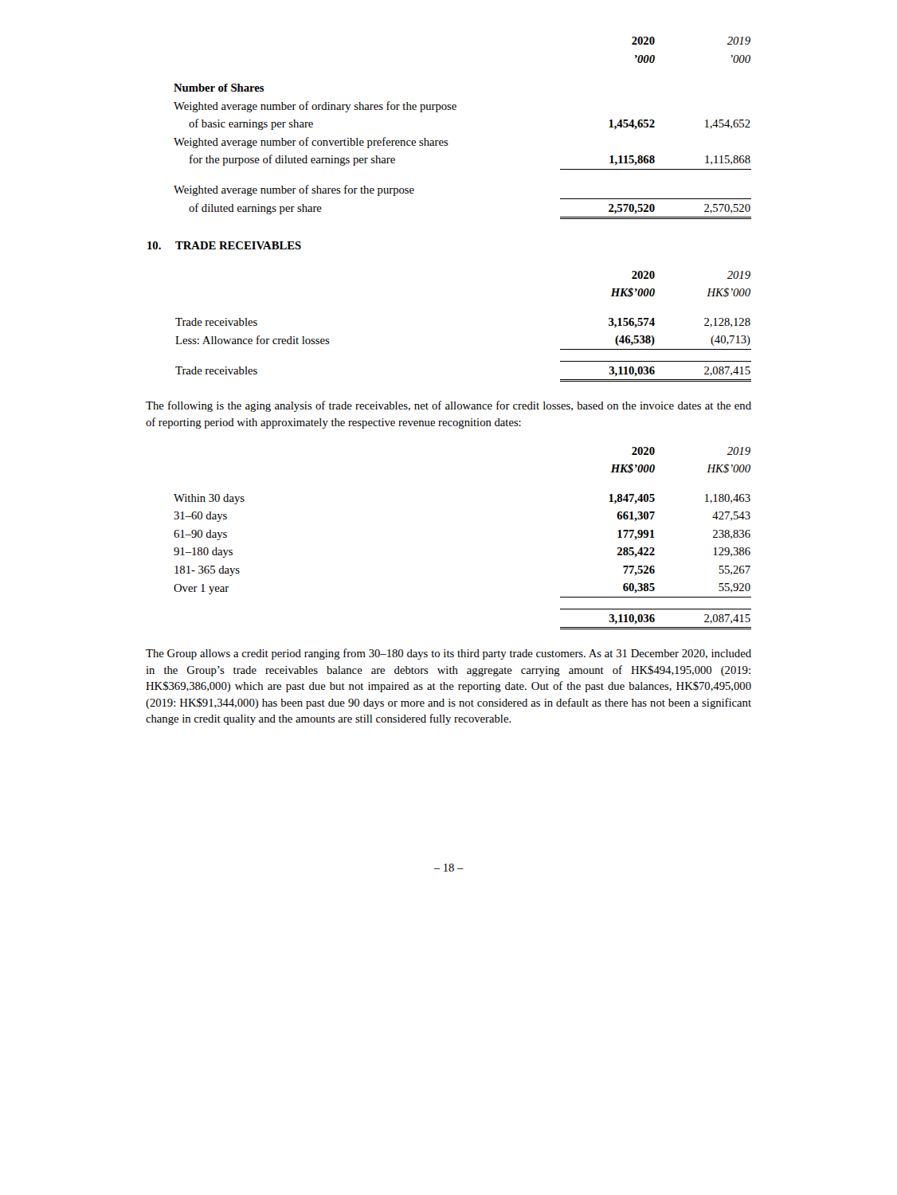| | | 2020 | 2019 |
| | | ’000 | ’000 |
| | Number of Shares | | |
| | Weighted average number of ordinary shares for the purpose | | |
| | of basic earnings per share | 1,454,652 | 1,454,652 |
| | Weighted average number of convertible preference shares | | |
| | for the purpose of diluted earnings per share | 1,115,868 | 1,115,868 |
| | Weighted average number of shares for the purpose | | |
| | of diluted earnings per share | 2,570,520 | 2,570,520 |
| 10. | TRADE RECEIVABLES | | |
| | | 2020 | 2019 |
| | | HK$’000 | HK$’000 |
| | Trade receivables | 3,156,574 | 2,128,128 |
| | Less: Allowance for credit losses | (46,538) | (40,713) |
| | Trade receivables | 3,110,036 | 2,087,415 |
The following is the aging analysis of trade receivables, net of allowance for credit losses, based on the invoice dates at the end of reporting period with approximately the respective revenue recognition dates:
| | | 2020 | 2019 |
| | | HK$’000 | HK$’000 |
| | Within 30 days | 1,847,405 | 1,180,463 |
| | 31–60 days | 661,307 | 427,543 |
| | 61–90 days | 177,991 | 238,836 |
| | 91–180 days | 285,422 | 129,386 |
| | 181- 365 days | 77,526 | 55,267 |
| | Over 1 year | 60,385 | 55,920 |
| | | 3,110,036 | 2,087,415 |
The Group allows a credit period ranging from 30–180 days to its third party trade customers. As at 31 December 2020, included in the Group’s trade receivables balance are debtors with aggregate carrying amount of HK$494,195,000 (2019: HK$369,386,000) which are past due but not impaired as at the reporting date. Out of the past due balances, HK$70,495,000 (2019: HK$91,344,000) has been past due 90 days or more and is not considered as in default as there has not been a significant change in credit quality and the amounts are still considered fully recoverable.
– 18 –